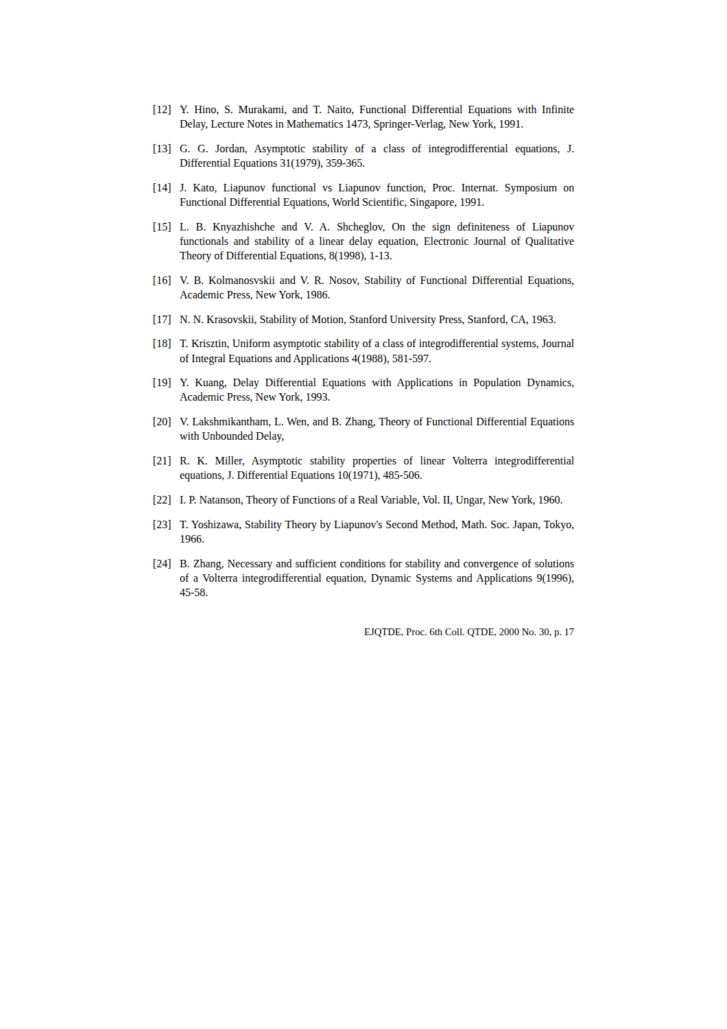[12] Y. Hino, S. Murakami, and T. Naito, Functional Differential Equations with Infinite Delay, Lecture Notes in Mathematics 1473, Springer-Verlag, New York, 1991.
[13] G. G. Jordan, Asymptotic stability of a class of integrodifferential equations, J. Differential Equations 31(1979), 359-365.
[14] J. Kato, Liapunov functional vs Liapunov function, Proc. Internat. Symposium on Functional Differential Equations, World Scientific, Singapore, 1991.
[15] L. B. Knyazhishche and V. A. Shcheglov, On the sign definiteness of Liapunov functionals and stability of a linear delay equation, Electronic Journal of Qualitative Theory of Differential Equations, 8(1998), 1-13.
[16] V. B. Kolmanosvskii and V. R. Nosov, Stability of Functional Differential Equations, Academic Press, New York, 1986.
[17] N. N. Krasovskii, Stability of Motion, Stanford University Press, Stanford, CA, 1963.
[18] T. Krisztin, Uniform asymptotic stability of a class of integrodifferential systems, Journal of Integral Equations and Applications 4(1988), 581-597.
[19] Y. Kuang, Delay Differential Equations with Applications in Population Dynamics, Academic Press, New York, 1993.
[20] V. Lakshmikantham, L. Wen, and B. Zhang, Theory of Functional Differential Equations with Unbounded Delay,
[21] R. K. Miller, Asymptotic stability properties of linear Volterra integrodifferential equations, J. Differential Equations 10(1971), 485-506.
[22] I. P. Natanson, Theory of Functions of a Real Variable, Vol. II, Ungar, New York, 1960.
[23] T. Yoshizawa, Stability Theory by Liapunov's Second Method, Math. Soc. Japan, Tokyo, 1966.
[24] B. Zhang, Necessary and sufficient conditions for stability and convergence of solutions of a Volterra integrodifferential equation, Dynamic Systems and Applications 9(1996), 45-58.
EJQTDE, Proc. 6th Coll. QTDE, 2000 No. 30, p. 17